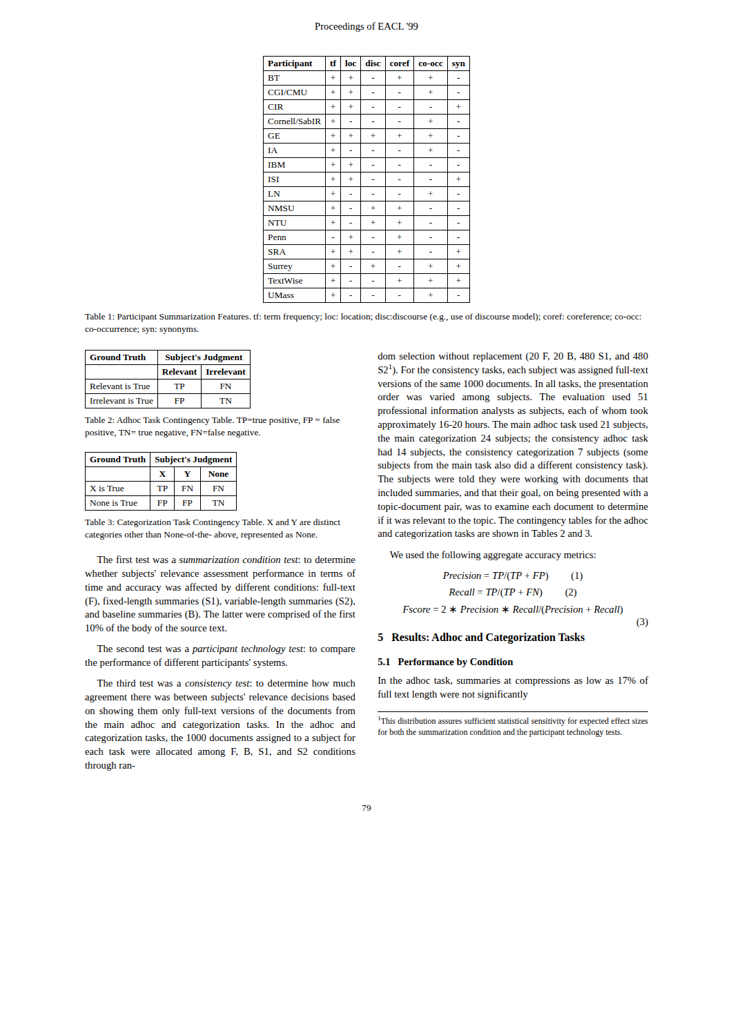Proceedings of EACL '99
| Participant | tf | loc | disc | coref | co-occ | syn |
| --- | --- | --- | --- | --- | --- | --- |
| BT | + | + | - | + | + | - |
| CGI/CMU | + | + | - | - | + | - |
| CIR | + | + | - | - | - | + |
| Cornell/SabIR | + | - | - | - | + | - |
| GE | + | + | + | + | + | - |
| IA | + | - | - | - | + | - |
| IBM | + | + | - | - | - | - |
| ISI | + | + | - | - | - | + |
| LN | + | - | - | - | + | - |
| NMSU | + | - | + | + | - | - |
| NTU | + | - | + | + | - | - |
| Penn | - | + | - | + | - | - |
| SRA | + | + | - | + | - | + |
| Surrey | + | - | + | - | + | + |
| TextWise | + | - | - | + | + | + |
| UMass | + | - | - | - | + | - |
Table 1: Participant Summarization Features. tf: term frequency; loc: location; disc:discourse (e.g., use of discourse model); coref: coreference; co-occ: co-occurrence; syn: synonyms.
| Ground Truth | Subject's Judgment |
| --- | --- |
| | Relevant | Irrelevant |
| Relevant is True | TP | FN |
| Irrelevant is True | FP | TN |
Table 2: Adhoc Task Contingency Table. TP=true positive, FP = false positive, TN= true negative, FN=false negative.
| Ground Truth | Subject's Judgment |
| --- | --- |
| | X | Y | None |
| X is True | TP | FN | FN |
| None is True | FP | FP | TN |
Table 3: Categorization Task Contingency Table. X and Y are distinct categories other than None-of-the- above, represented as None.
The first test was a summarization condition test: to determine whether subjects' relevance assessment performance in terms of time and accuracy was affected by different conditions: full-text (F), fixed-length summaries (S1), variable-length summaries (S2), and baseline summaries (B). The latter were comprised of the first 10% of the body of the source text.
The second test was a participant technology test: to compare the performance of different participants' systems.
The third test was a consistency test: to determine how much agreement there was between subjects' relevance decisions based on showing them only full-text versions of the documents from the main adhoc and categorization tasks. In the adhoc and categorization tasks, the 1000 documents assigned to a subject for each task were allocated among F, B, S1, and S2 conditions through ran-
dom selection without replacement (20 F, 20 B, 480 S1, and 480 S21). For the consistency tasks, each subject was assigned full-text versions of the same 1000 documents. In all tasks, the presentation order was varied among subjects. The evaluation used 51 professional information analysts as subjects, each of whom took approximately 16-20 hours. The main adhoc task used 21 subjects, the main categorization 24 subjects; the consistency adhoc task had 14 subjects, the consistency categorization 7 subjects (some subjects from the main task also did a different consistency task). The subjects were told they were working with documents that included summaries, and that their goal, on being presented with a topic-document pair, was to examine each document to determine if it was relevant to the topic. The contingency tables for the adhoc and categorization tasks are shown in Tables 2 and 3.
We used the following aggregate accuracy metrics:
Precision = TP/(TP + FP)
(1)
Recall = TP/(TP + FN)
(2)
Fscore = 2 ∗ Precision ∗ Recall/(Precision + Recall) (3)
5 Results: Adhoc and Categorization Tasks
5.1 Performance by Condition
In the adhoc task, summaries at compressions as low as 17% of full text length were not significantly
1This distribution assures sufficient statistical sensitivity for expected effect sizes for both the summarization condition and the participant technology tests.
79